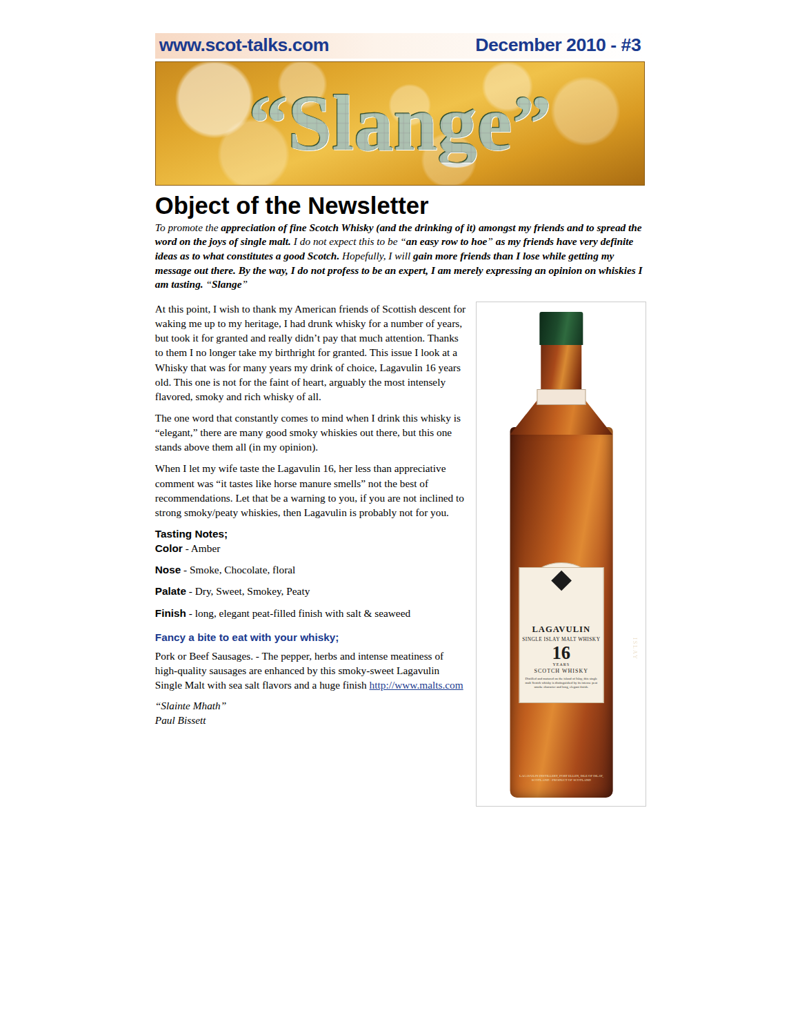www.scot-talks.com December 2010 - #3
“Slange”
Object of the Newsletter
To promote the appreciation of fine Scotch Whisky (and the drinking of it) amongst my friends and to spread the word on the joys of single malt. I do not expect this to be “an easy row to hoe” as my friends have very definite ideas as to what constitutes a good Scotch. Hopefully, I will gain more friends than I lose while getting my message out there. By the way, I do not profess to be an expert, I am merely expressing an opinion on whiskies I am tasting. “Slange”
At this point, I wish to thank my American friends of Scottish descent for waking me up to my heritage, I had drunk whisky for a number of years, but took it for granted and really didn’t pay that much attention. Thanks to them I no longer take my birthright for granted. This issue I look at a Whisky that was for many years my drink of choice, Lagavulin 16 years old. This one is not for the faint of heart, arguably the most intensely flavored, smoky and rich whisky of all.
The one word that constantly comes to mind when I drink this whisky is “elegant,” there are many good smoky whiskies out there, but this one stands above them all (in my opinion).
When I let my wife taste the Lagavulin 16, her less than appreciative comment was “it tastes like horse manure smells” not the best of recommendations. Let that be a warning to you, if you are not inclined to strong smoky/peaty whiskies, then Lagavulin is probably not for you.
Tasting Notes;
Color - Amber
Nose - Smoke, Chocolate, floral
Palate - Dry, Sweet, Smokey, Peaty
Finish - long, elegant peat-filled finish with salt & seaweed
Fancy a bite to eat with your whisky;
Pork or Beef Sausages. - The pepper, herbs and intense meatiness of high-quality sausages are enhanced by this smoky-sweet Lagavulin Single Malt with sea salt flavors and a huge finish http://www.malts.com
“Slainte Mhath”
Paul Bissett
LAGAVULIN
DISTILLERY
ESTD 1816
LAGAVULIN
SINGLE ISLAY MALT WHISKY
16YEARS
SCOTCH WHISKY
Distilled and matured on the island of Islay, this single malt Scotch whisky is distinguished by its intense peat smoke character and long, elegant finish.
ISLAY
LAGAVULIN DISTILLERY, PORT ELLEN, ISLE OF ISLAY, SCOTLAND · PRODUCT OF SCOTLAND